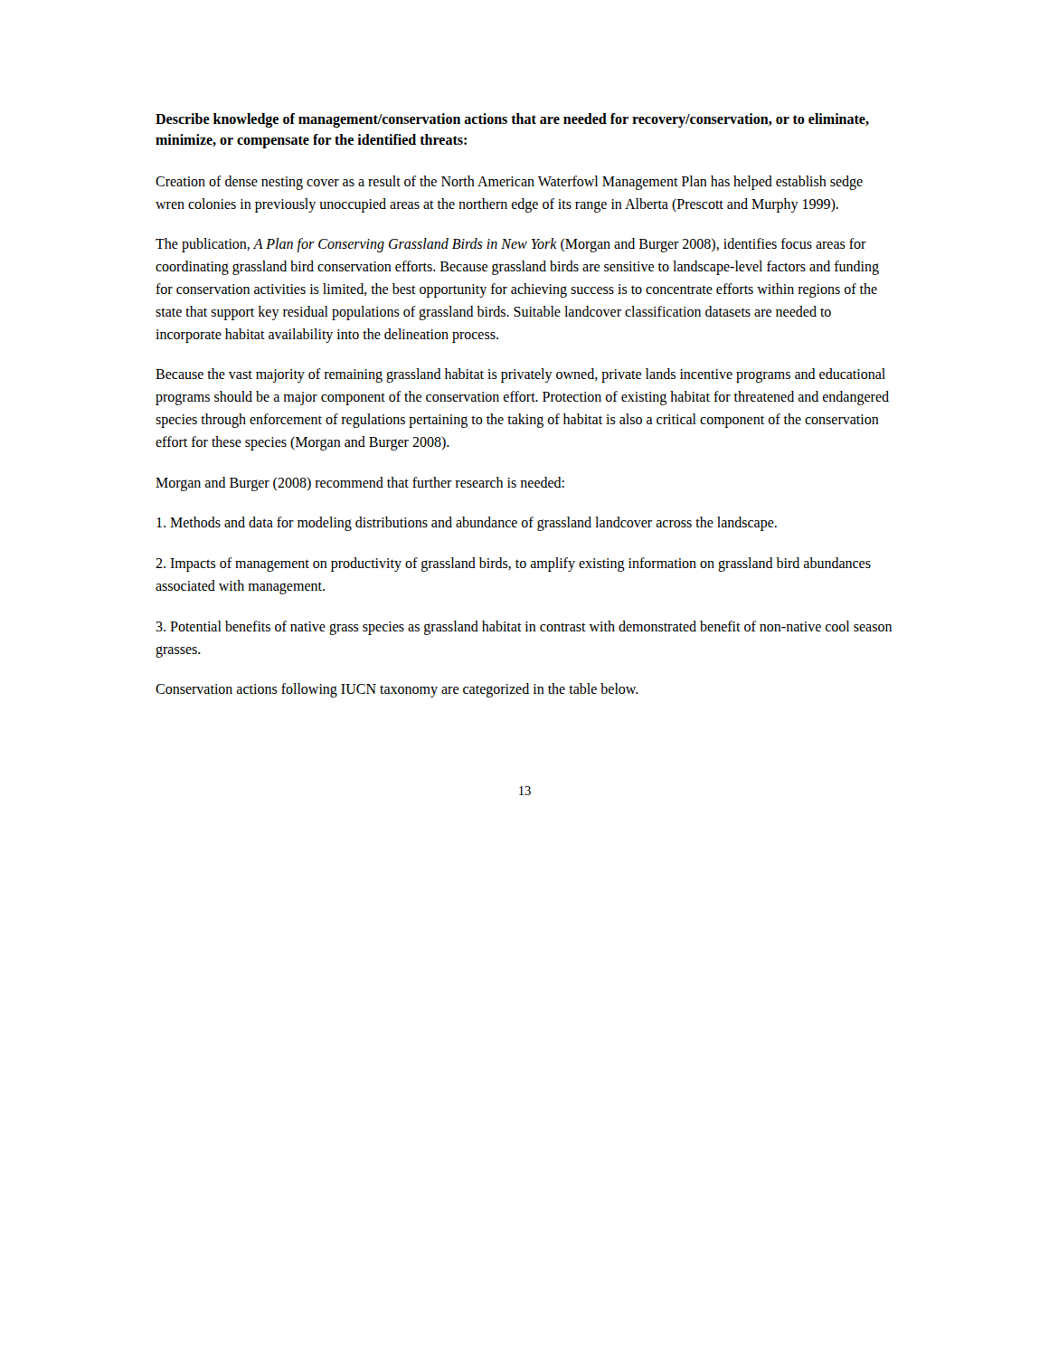Describe knowledge of management/conservation actions that are needed for recovery/conservation, or to eliminate, minimize, or compensate for the identified threats:
Creation of dense nesting cover as a result of the North American Waterfowl Management Plan has helped establish sedge wren colonies in previously unoccupied areas at the northern edge of its range in Alberta (Prescott and Murphy 1999).
The publication, A Plan for Conserving Grassland Birds in New York (Morgan and Burger 2008), identifies focus areas for coordinating grassland bird conservation efforts. Because grassland birds are sensitive to landscape-level factors and funding for conservation activities is limited, the best opportunity for achieving success is to concentrate efforts within regions of the state that support key residual populations of grassland birds. Suitable landcover classification datasets are needed to incorporate habitat availability into the delineation process.
Because the vast majority of remaining grassland habitat is privately owned, private lands incentive programs and educational programs should be a major component of the conservation effort. Protection of existing habitat for threatened and endangered species through enforcement of regulations pertaining to the taking of habitat is also a critical component of the conservation effort for these species (Morgan and Burger 2008).
Morgan and Burger (2008) recommend that further research is needed:
1. Methods and data for modeling distributions and abundance of grassland landcover across the landscape.
2. Impacts of management on productivity of grassland birds, to amplify existing information on grassland bird abundances associated with management.
3. Potential benefits of native grass species as grassland habitat in contrast with demonstrated benefit of non-native cool season grasses.
Conservation actions following IUCN taxonomy are categorized in the table below.
13